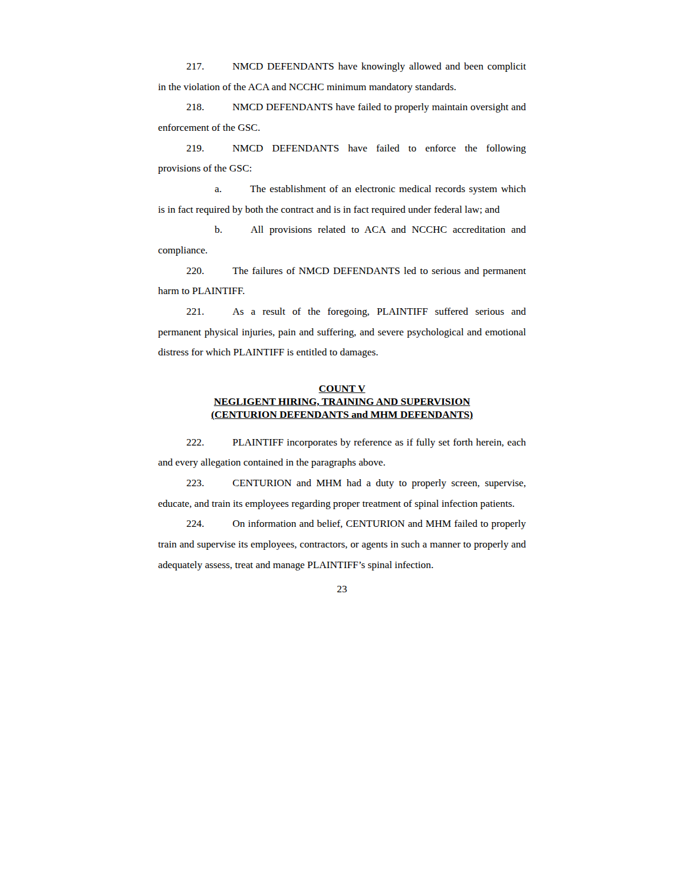217. NMCD DEFENDANTS have knowingly allowed and been complicit in the violation of the ACA and NCCHC minimum mandatory standards.
218. NMCD DEFENDANTS have failed to properly maintain oversight and enforcement of the GSC.
219. NMCD DEFENDANTS have failed to enforce the following provisions of the GSC:
a. The establishment of an electronic medical records system which is in fact required by both the contract and is in fact required under federal law; and
b. All provisions related to ACA and NCCHC accreditation and compliance.
220. The failures of NMCD DEFENDANTS led to serious and permanent harm to PLAINTIFF.
221. As a result of the foregoing, PLAINTIFF suffered serious and permanent physical injuries, pain and suffering, and severe psychological and emotional distress for which PLAINTIFF is entitled to damages.
COUNT V
NEGLIGENT HIRING, TRAINING AND SUPERVISION
(CENTURION DEFENDANTS and MHM DEFENDANTS)
222. PLAINTIFF incorporates by reference as if fully set forth herein, each and every allegation contained in the paragraphs above.
223. CENTURION and MHM had a duty to properly screen, supervise, educate, and train its employees regarding proper treatment of spinal infection patients.
224. On information and belief, CENTURION and MHM failed to properly train and supervise its employees, contractors, or agents in such a manner to properly and adequately assess, treat and manage PLAINTIFF’s spinal infection.
23